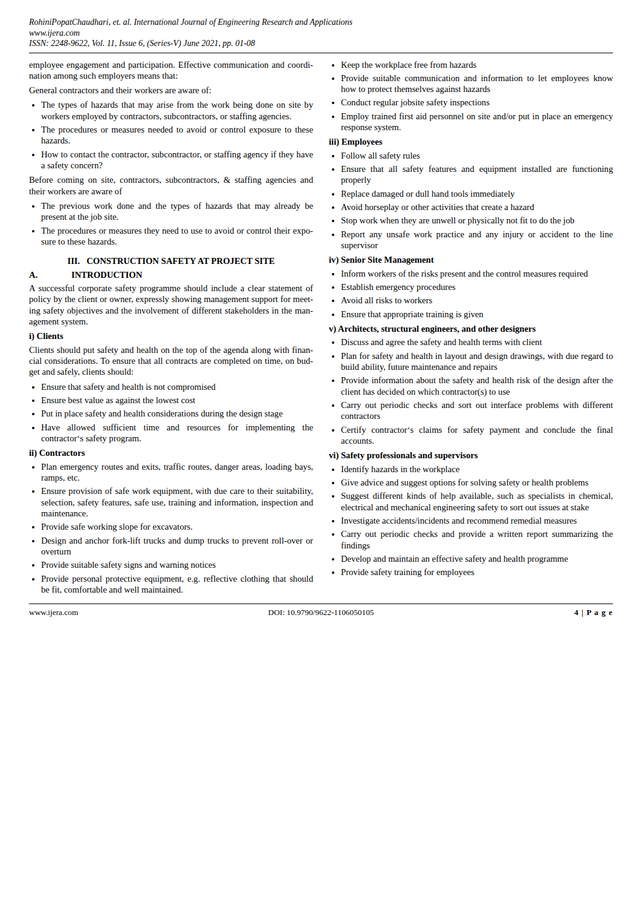RohiniPopatChaudhari, et. al. International Journal of Engineering Research and Applications www.ijera.com ISSN: 2248-9622, Vol. 11, Issue 6, (Series-V) June 2021, pp. 01-08
employee engagement and participation. Effective communication and coordination among such employers means that:
General contractors and their workers are aware of:
The types of hazards that may arise from the work being done on site by workers employed by contractors, subcontractors, or staffing agencies.
The procedures or measures needed to avoid or control exposure to these hazards.
How to contact the contractor, subcontractor, or staffing agency if they have a safety concern?
Before coming on site, contractors, subcontractors, & staffing agencies and their workers are aware of
The previous work done and the types of hazards that may already be present at the job site.
The procedures or measures they need to use to avoid or control their exposure to these hazards.
III. Construction Safety at Project Site
A. INTRODUCTION
A successful corporate safety programme should include a clear statement of policy by the client or owner, expressly showing management support for meeting safety objectives and the involvement of different stakeholders in the management system.
i) Clients
Clients should put safety and health on the top of the agenda along with financial considerations. To ensure that all contracts are completed on time, on budget and safely, clients should:
Ensure that safety and health is not compromised
Ensure best value as against the lowest cost
Put in place safety and health considerations during the design stage
Have allowed sufficient time and resources for implementing the contractor‘s safety program.
ii) Contractors
Plan emergency routes and exits, traffic routes, danger areas, loading bays, ramps, etc.
Ensure provision of safe work equipment, with due care to their suitability, selection, safety features, safe use, training and information, inspection and maintenance.
Provide safe working slope for excavators.
Design and anchor fork-lift trucks and dump trucks to prevent roll-over or overturn
Provide suitable safety signs and warning notices
Provide personal protective equipment, e.g. reflective clothing that should be fit, comfortable and well maintained.
Keep the workplace free from hazards
Provide suitable communication and information to let employees know how to protect themselves against hazards
Conduct regular jobsite safety inspections
Employ trained first aid personnel on site and/or put in place an emergency response system.
iii) Employees
Follow all safety rules
Ensure that all safety features and equipment installed are functioning properly
Replace damaged or dull hand tools immediately
Avoid horseplay or other activities that create a hazard
Stop work when they are unwell or physically not fit to do the job
Report any unsafe work practice and any injury or accident to the line supervisor
iv) Senior Site Management
Inform workers of the risks present and the control measures required
Establish emergency procedures
Avoid all risks to workers
Ensure that appropriate training is given
v) Architects, structural engineers, and other designers
Discuss and agree the safety and health terms with client
Plan for safety and health in layout and design drawings, with due regard to build ability, future maintenance and repairs
Provide information about the safety and health risk of the design after the client has decided on which contractor(s) to use
Carry out periodic checks and sort out interface problems with different contractors
Certify contractor‘s claims for safety payment and conclude the final accounts.
vi) Safety professionals and supervisors
Identify hazards in the workplace
Give advice and suggest options for solving safety or health problems
Suggest different kinds of help available, such as specialists in chemical, electrical and mechanical engineering safety to sort out issues at stake
Investigate accidents/incidents and recommend remedial measures
Carry out periodic checks and provide a written report summarizing the findings
Develop and maintain an effective safety and health programme
Provide safety training for employees
www.ijera.com
DOI: 10.9790/9622-1106050105
4 | P a g e